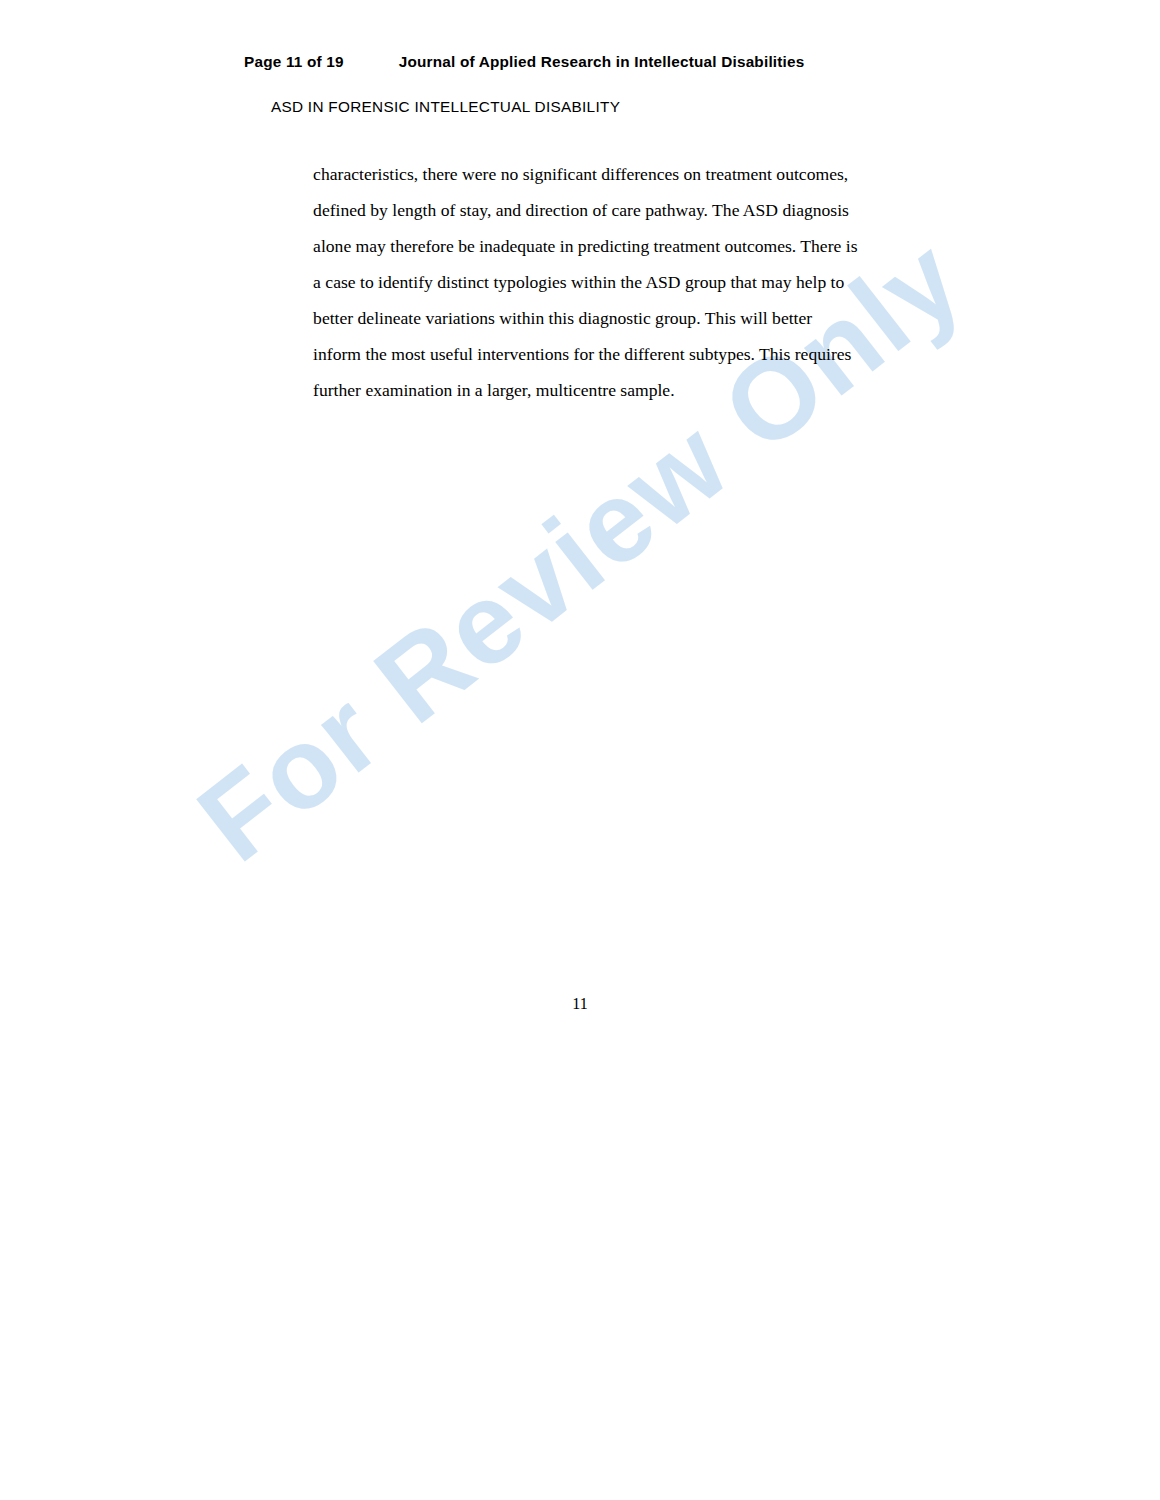Page 11 of 19
Journal of Applied Research in Intellectual Disabilities
ASD IN FORENSIC INTELLECTUAL DISABILITY
For Review Only
characteristics, there were no significant differences on treatment outcomes, defined by length of stay, and direction of care pathway. The ASD diagnosis alone may therefore be inadequate in predicting treatment outcomes. There is a case to identify distinct typologies within the ASD group that may help to better delineate variations within this diagnostic group. This will better inform the most useful interventions for the different subtypes. This requires further examination in a larger, multicentre sample.
11